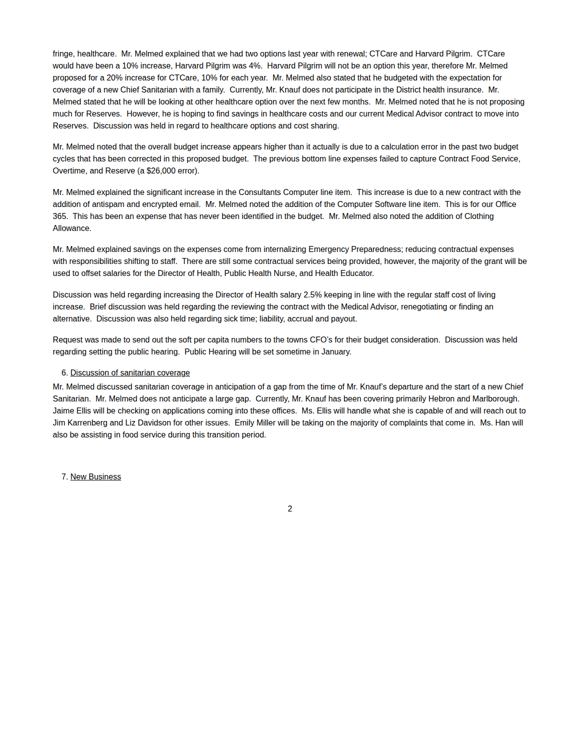fringe, healthcare. Mr. Melmed explained that we had two options last year with renewal; CTCare and Harvard Pilgrim. CTCare would have been a 10% increase, Harvard Pilgrim was 4%. Harvard Pilgrim will not be an option this year, therefore Mr. Melmed proposed for a 20% increase for CTCare, 10% for each year. Mr. Melmed also stated that he budgeted with the expectation for coverage of a new Chief Sanitarian with a family. Currently, Mr. Knauf does not participate in the District health insurance. Mr. Melmed stated that he will be looking at other healthcare option over the next few months. Mr. Melmed noted that he is not proposing much for Reserves. However, he is hoping to find savings in healthcare costs and our current Medical Advisor contract to move into Reserves. Discussion was held in regard to healthcare options and cost sharing.
Mr. Melmed noted that the overall budget increase appears higher than it actually is due to a calculation error in the past two budget cycles that has been corrected in this proposed budget. The previous bottom line expenses failed to capture Contract Food Service, Overtime, and Reserve (a $26,000 error).
Mr. Melmed explained the significant increase in the Consultants Computer line item. This increase is due to a new contract with the addition of antispam and encrypted email. Mr. Melmed noted the addition of the Computer Software line item. This is for our Office 365. This has been an expense that has never been identified in the budget. Mr. Melmed also noted the addition of Clothing Allowance.
Mr. Melmed explained savings on the expenses come from internalizing Emergency Preparedness; reducing contractual expenses with responsibilities shifting to staff. There are still some contractual services being provided, however, the majority of the grant will be used to offset salaries for the Director of Health, Public Health Nurse, and Health Educator.
Discussion was held regarding increasing the Director of Health salary 2.5% keeping in line with the regular staff cost of living increase. Brief discussion was held regarding the reviewing the contract with the Medical Advisor, renegotiating or finding an alternative. Discussion was also held regarding sick time; liability, accrual and payout.
Request was made to send out the soft per capita numbers to the towns CFO’s for their budget consideration. Discussion was held regarding setting the public hearing. Public Hearing will be set sometime in January.
Discussion of sanitarian coverage
Mr. Melmed discussed sanitarian coverage in anticipation of a gap from the time of Mr. Knauf’s departure and the start of a new Chief Sanitarian. Mr. Melmed does not anticipate a large gap. Currently, Mr. Knauf has been covering primarily Hebron and Marlborough. Jaime Ellis will be checking on applications coming into these offices. Ms. Ellis will handle what she is capable of and will reach out to Jim Karrenberg and Liz Davidson for other issues. Emily Miller will be taking on the majority of complaints that come in. Ms. Han will also be assisting in food service during this transition period.
New Business
2